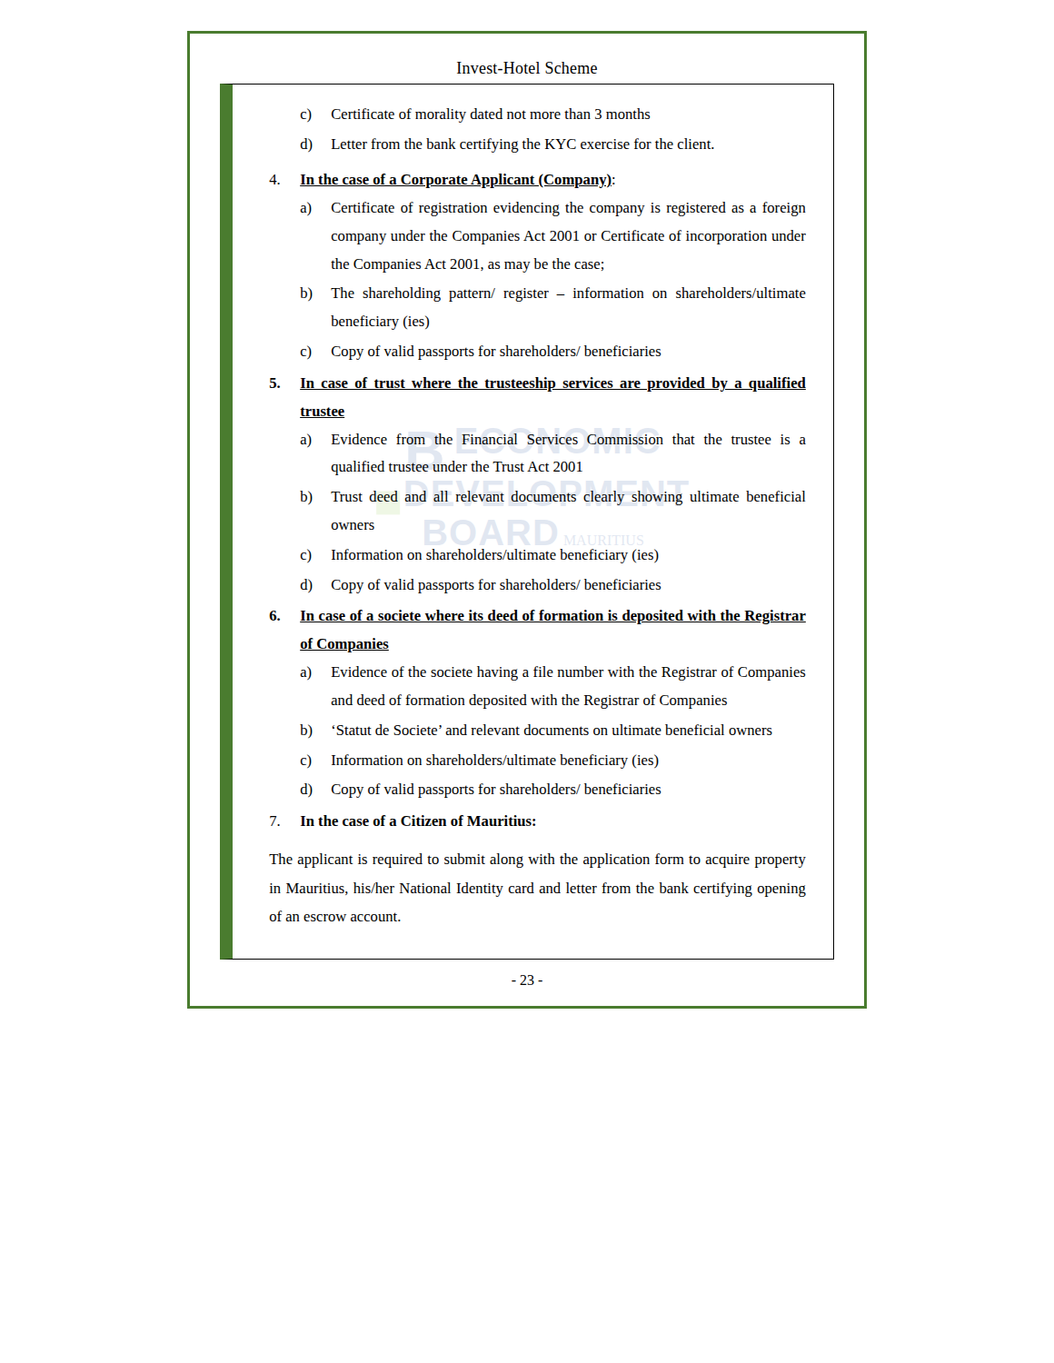Invest-Hotel Scheme
BECONOMIC
DEVELOPMENT
BOARD MAURITIUS
c) Certificate of morality dated not more than 3 months
d) Letter from the bank certifying the KYC exercise for the client.
4. In the case of a Corporate Applicant (Company):
a) Certificate of registration evidencing the company is registered as a foreign company under the Companies Act 2001 or Certificate of incorporation under the Companies Act 2001, as may be the case;
b) The shareholding pattern/ register – information on shareholders/ultimate beneficiary (ies)
c) Copy of valid passports for shareholders/ beneficiaries
5. In case of trust where the trusteeship services are provided by a qualified trustee
a) Evidence from the Financial Services Commission that the trustee is a qualified trustee under the Trust Act 2001
b) Trust deed and all relevant documents clearly showing ultimate beneficial owners
c) Information on shareholders/ultimate beneficiary (ies)
d) Copy of valid passports for shareholders/ beneficiaries
6. In case of a societe where its deed of formation is deposited with the Registrar of Companies
a) Evidence of the societe having a file number with the Registrar of Companies and deed of formation deposited with the Registrar of Companies
b)‘Statut de Societe’ and relevant documents on ultimate beneficial owners
c) Information on shareholders/ultimate beneficiary (ies)
d) Copy of valid passports for shareholders/ beneficiaries
7. In the case of a Citizen of Mauritius:
The applicant is required to submit along with the application form to acquire property in Mauritius, his/her National Identity card and letter from the bank certifying opening of an escrow account.
- 23 -